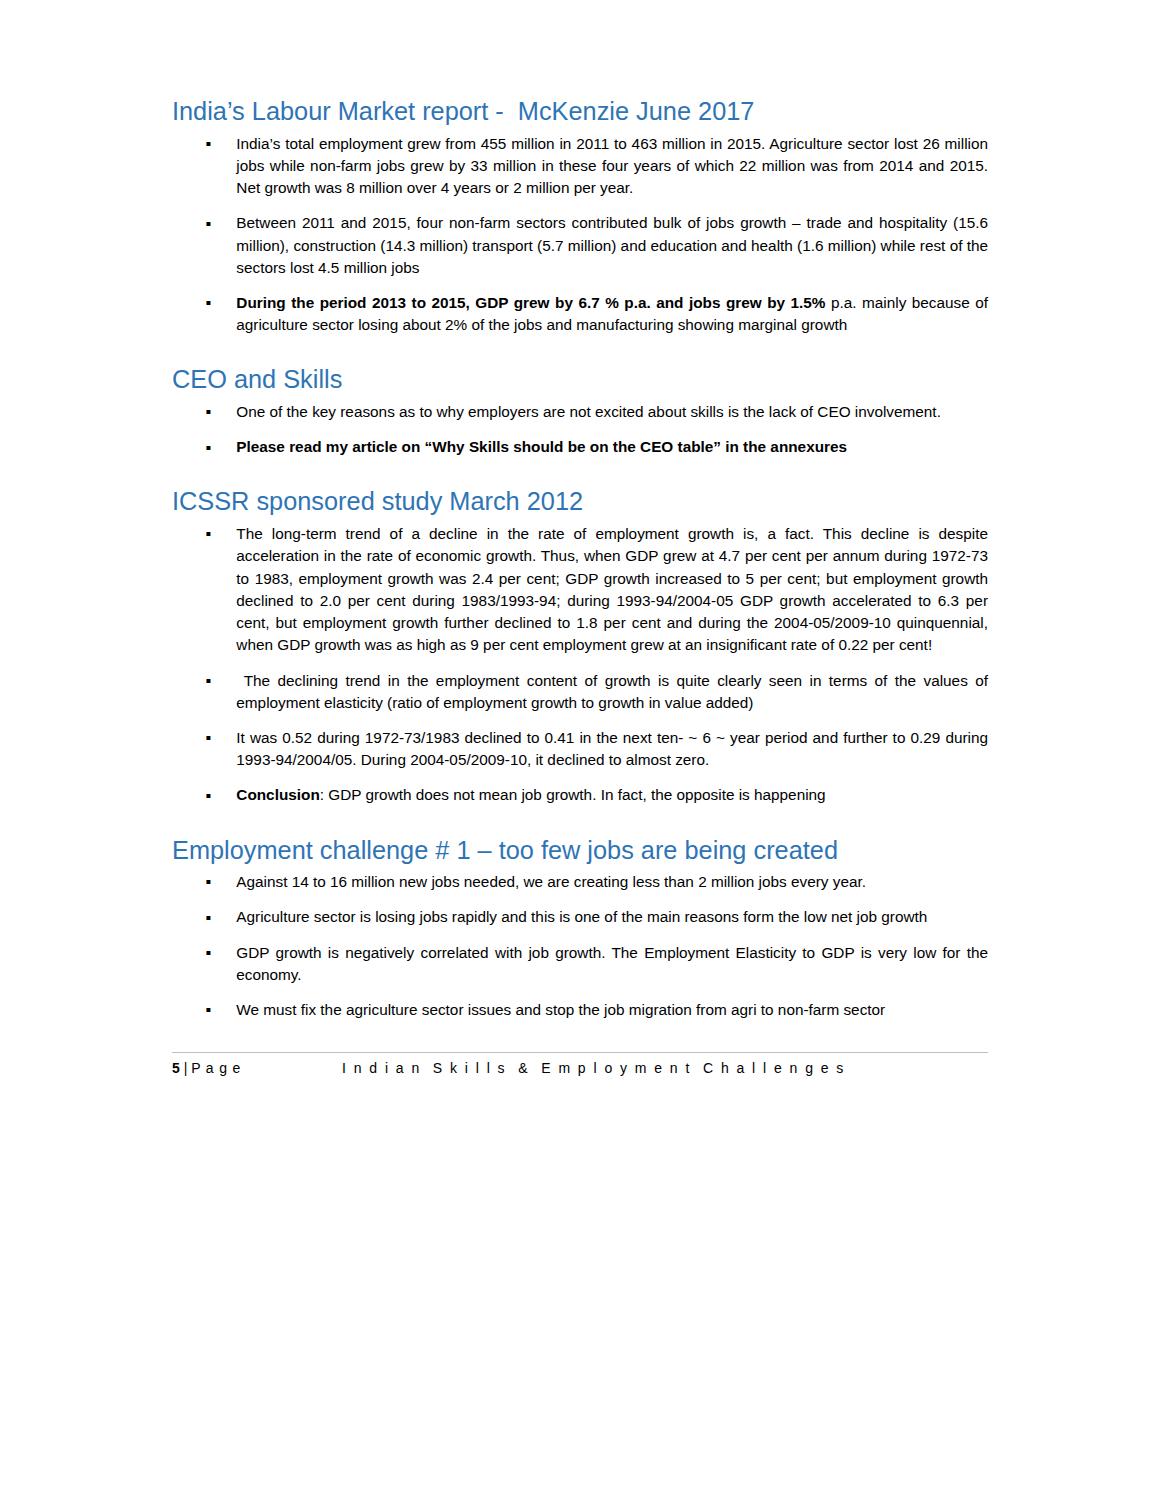India’s Labour Market report - McKenzie June 2017
India’s total employment grew from 455 million in 2011 to 463 million in 2015. Agriculture sector lost 26 million jobs while non-farm jobs grew by 33 million in these four years of which 22 million was from 2014 and 2015. Net growth was 8 million over 4 years or 2 million per year.
Between 2011 and 2015, four non-farm sectors contributed bulk of jobs growth – trade and hospitality (15.6 million), construction (14.3 million) transport (5.7 million) and education and health (1.6 million) while rest of the sectors lost 4.5 million jobs
During the period 2013 to 2015, GDP grew by 6.7 % p.a. and jobs grew by 1.5% p.a. mainly because of agriculture sector losing about 2% of the jobs and manufacturing showing marginal growth
CEO and Skills
One of the key reasons as to why employers are not excited about skills is the lack of CEO involvement.
Please read my article on “Why Skills should be on the CEO table” in the annexures
ICSSR sponsored study March 2012
The long-term trend of a decline in the rate of employment growth is, a fact. This decline is despite acceleration in the rate of economic growth. Thus, when GDP grew at 4.7 per cent per annum during 1972-73 to 1983, employment growth was 2.4 per cent; GDP growth increased to 5 per cent; but employment growth declined to 2.0 per cent during 1983/1993-94; during 1993-94/2004-05 GDP growth accelerated to 6.3 per cent, but employment growth further declined to 1.8 per cent and during the 2004-05/2009-10 quinquennial, when GDP growth was as high as 9 per cent employment grew at an insignificant rate of 0.22 per cent!
The declining trend in the employment content of growth is quite clearly seen in terms of the values of employment elasticity (ratio of employment growth to growth in value added)
It was 0.52 during 1972-73/1983 declined to 0.41 in the next ten- ~ 6 ~ year period and further to 0.29 during 1993-94/2004/05. During 2004-05/2009-10, it declined to almost zero.
Conclusion: GDP growth does not mean job growth. In fact, the opposite is happening
Employment challenge # 1 – too few jobs are being created
Against 14 to 16 million new jobs needed, we are creating less than 2 million jobs every year.
Agriculture sector is losing jobs rapidly and this is one of the main reasons form the low net job growth
GDP growth is negatively correlated with job growth. The Employment Elasticity to GDP is very low for the economy.
We must fix the agriculture sector issues and stop the job migration from agri to non-farm sector
5 | P a g e I n d i a n S k i l l s & E m p l o y m e n t C h a l l e n g e s